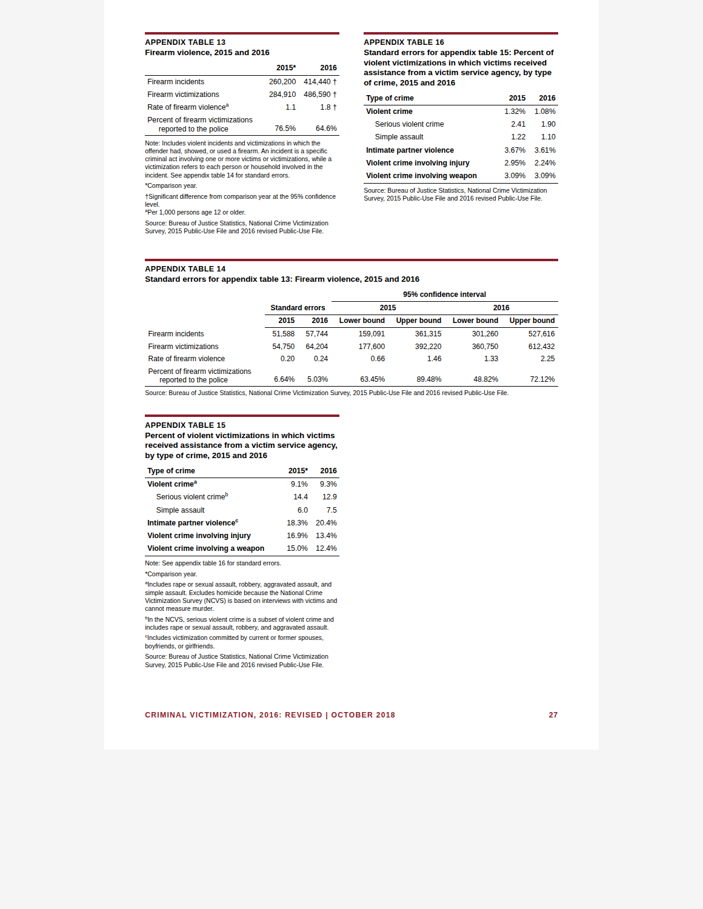Appendix Table 13
Firearm violence, 2015 and 2016
| | 2015* | 2016 |
| --- | --- | --- |
| Firearm incidents | 260,200 | 414,440 † |
| Firearm victimizations | 284,910 | 486,590 † |
| Rate of firearm violence a | 1.1 | 1.8 † |
| Percent of firearm victimizations reported to the police | 76.5% | 64.6% |
Note: Includes violent incidents and victimizations in which the offender had, showed, or used a firearm. An incident is a specific criminal act involving one or more victims or victimizations, while a victimization refers to each person or household involved in the incident. See appendix table 14 for standard errors.
*Comparison year.
†Significant difference from comparison year at the 95% confidence level.
aPer 1,000 persons age 12 or older.
Source: Bureau of Justice Statistics, National Crime Victimization Survey, 2015 Public-Use File and 2016 revised Public-Use File.
Appendix Table 16
Standard errors for appendix table 15: Percent of violent victimizations in which victims received assistance from a victim service agency, by type of crime, 2015 and 2016
| Type of crime | 2015 | 2016 |
| --- | --- | --- |
| Violent crime | 1.32% | 1.08% |
| Serious violent crime | 2.41 | 1.90 |
| Simple assault | 1.22 | 1.10 |
| Intimate partner violence | 3.67% | 3.61% |
| Violent crime involving injury | 2.95% | 2.24% |
| Violent crime involving weapon | 3.09% | 3.09% |
Source: Bureau of Justice Statistics, National Crime Victimization Survey, 2015 Public-Use File and 2016 revised Public-Use File.
Appendix Table 14
Standard errors for appendix table 13: Firearm violence, 2015 and 2016
| | | 95% confidence interval |
| --- | --- | --- |
| Standard errors | 2015 | 2016 |
| 2015 | 2016 | Lower bound | Upper bound | Lower bound | Upper bound |
| Firearm incidents | 51,588 | 57,744 | 159,091 | 361,315 | 301,260 | 527,616 |
| Firearm victimizations | 54,750 | 64,204 | 177,600 | 392,220 | 360,750 | 612,432 |
| Rate of firearm violence | 0.20 | 0.24 | 0.66 | 1.46 | 1.33 | 2.25 |
| Percent of firearm victimizations reported to the police | 6.64% | 5.03% | 63.45% | 89.48% | 48.82% | 72.12% |
Source: Bureau of Justice Statistics, National Crime Victimization Survey, 2015 Public-Use File and 2016 revised Public-Use File.
Appendix Table 15
Percent of violent victimizations in which victims received assistance from a victim service agency, by type of crime, 2015 and 2016
| Type of crime | 2015* | 2016 |
| --- | --- | --- |
| Violent crime a | 9.1% | 9.3% |
| Serious violent crime b | 14.4 | 12.9 |
| Simple assault | 6.0 | 7.5 |
| Intimate partner violence c | 18.3% | 20.4% |
| Violent crime involving injury | 16.9% | 13.4% |
| Violent crime involving a weapon | 15.0% | 12.4% |
Note: See appendix table 16 for standard errors.
*Comparison year.
aIncludes rape or sexual assault, robbery, aggravated assault, and simple assault. Excludes homicide because the National Crime Victimization Survey (NCVS) is based on interviews with victims and cannot measure murder.
bIn the NCVS, serious violent crime is a subset of violent crime and includes rape or sexual assault, robbery, and aggravated assault.
cIncludes victimization committed by current or former spouses, boyfriends, or girlfriends.
Source: Bureau of Justice Statistics, National Crime Victimization Survey, 2015 Public-Use File and 2016 revised Public-Use File.
CRIMINAL VICTIMIZATION, 2016: REVISED | OCTOBER 2018
27